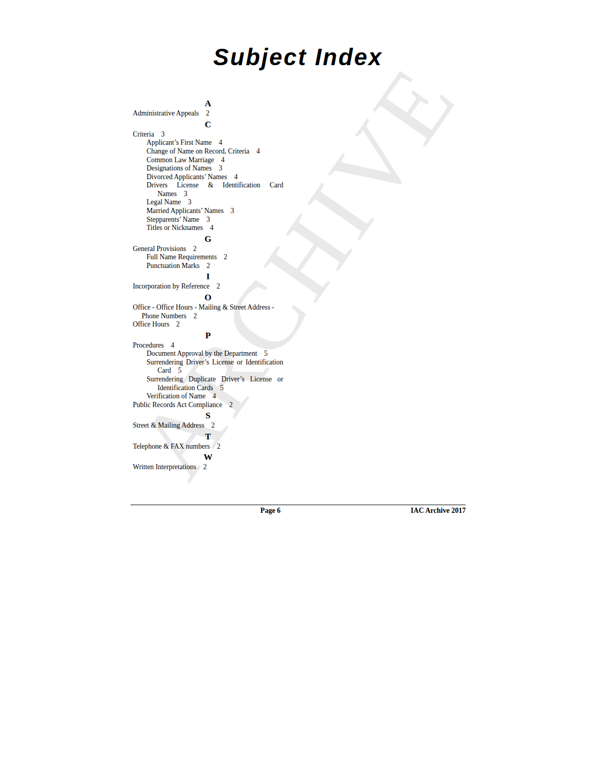ARCHIVE
Subject Index
A
Administrative Appeals 2
C
Criteria 3
Applicant’s First Name 4
Change of Name on Record, Criteria 4
Common Law Marriage 4
Designations of Names 3
Divorced Applicants’ Names 4
Drivers License & Identification Card Names 3
Legal Name 3
Married Applicants’ Names 3
Stepparents’ Name 3
Titles or Nicknames 4
G
General Provisions 2
Full Name Requirements 2
Punctuation Marks 2
I
Incorporation by Reference 2
O
Office - Office Hours - Mailing & Street Address - Phone Numbers 2
Office Hours 2
P
Procedures 4
Document Approval by the Department 5
Surrendering Driver’s License or Identification Card 5
Surrendering Duplicate Driver’s License or Identification Cards 5
Verification of Name 4
Public Records Act Compliance 2
S
Street & Mailing Address 2
T
Telephone & FAX numbers 2
W
Written Interpretations 2
Page 6
IAC Archive 2017